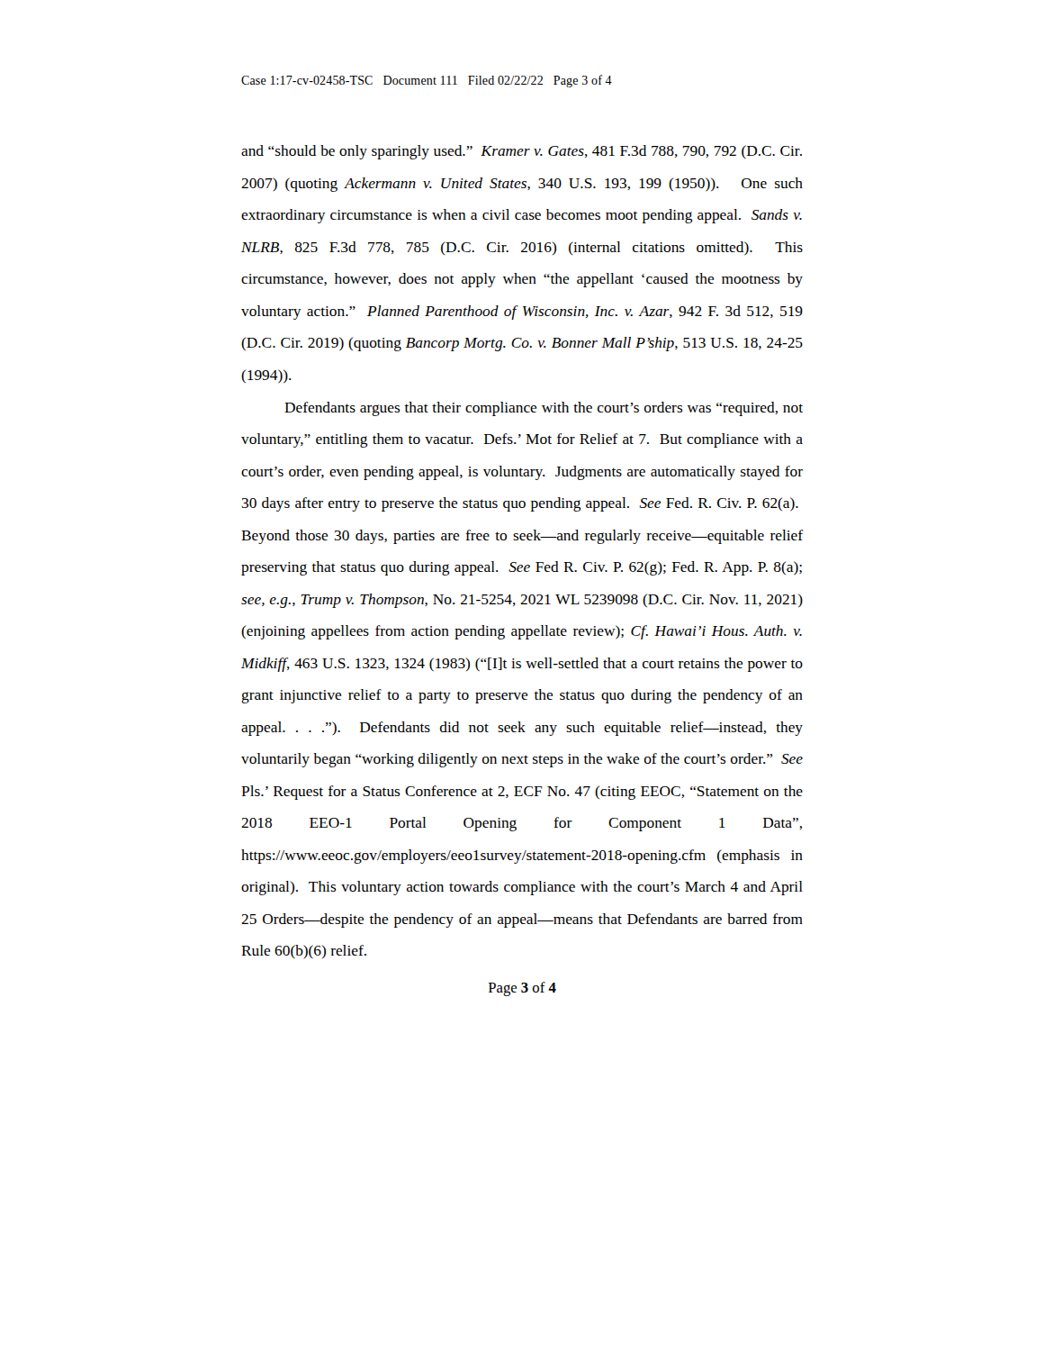Case 1:17-cv-02458-TSC Document 111 Filed 02/22/22 Page 3 of 4
and “should be only sparingly used.” Kramer v. Gates, 481 F.3d 788, 790, 792 (D.C. Cir. 2007) (quoting Ackermann v. United States, 340 U.S. 193, 199 (1950)). One such extraordinary circumstance is when a civil case becomes moot pending appeal. Sands v. NLRB, 825 F.3d 778, 785 (D.C. Cir. 2016) (internal citations omitted). This circumstance, however, does not apply when “the appellant ‘caused the mootness by voluntary action.” Planned Parenthood of Wisconsin, Inc. v. Azar, 942 F. 3d 512, 519 (D.C. Cir. 2019) (quoting Bancorp Mortg. Co. v. Bonner Mall P’ship, 513 U.S. 18, 24-25 (1994)).
Defendants argues that their compliance with the court’s orders was “required, not voluntary,” entitling them to vacatur. Defs.’ Mot for Relief at 7. But compliance with a court’s order, even pending appeal, is voluntary. Judgments are automatically stayed for 30 days after entry to preserve the status quo pending appeal. See Fed. R. Civ. P. 62(a). Beyond those 30 days, parties are free to seek—and regularly receive—equitable relief preserving that status quo during appeal. See Fed R. Civ. P. 62(g); Fed. R. App. P. 8(a); see, e.g., Trump v. Thompson, No. 21-5254, 2021 WL 5239098 (D.C. Cir. Nov. 11, 2021) (enjoining appellees from action pending appellate review); Cf. Hawai’i Hous. Auth. v. Midkiff, 463 U.S. 1323, 1324 (1983) (“[I]t is well-settled that a court retains the power to grant injunctive relief to a party to preserve the status quo during the pendency of an appeal. . . .”). Defendants did not seek any such equitable relief—instead, they voluntarily began “working diligently on next steps in the wake of the court’s order.” See Pls.’ Request for a Status Conference at 2, ECF No. 47 (citing EEOC, “Statement on the 2018 EEO-1 Portal Opening for Component 1 Data”, https://www.eeoc.gov/employers/eeo1survey/statement-2018-opening.cfm (emphasis in original). This voluntary action towards compliance with the court’s March 4 and April 25 Orders—despite the pendency of an appeal—means that Defendants are barred from Rule 60(b)(6) relief.
Page 3 of 4